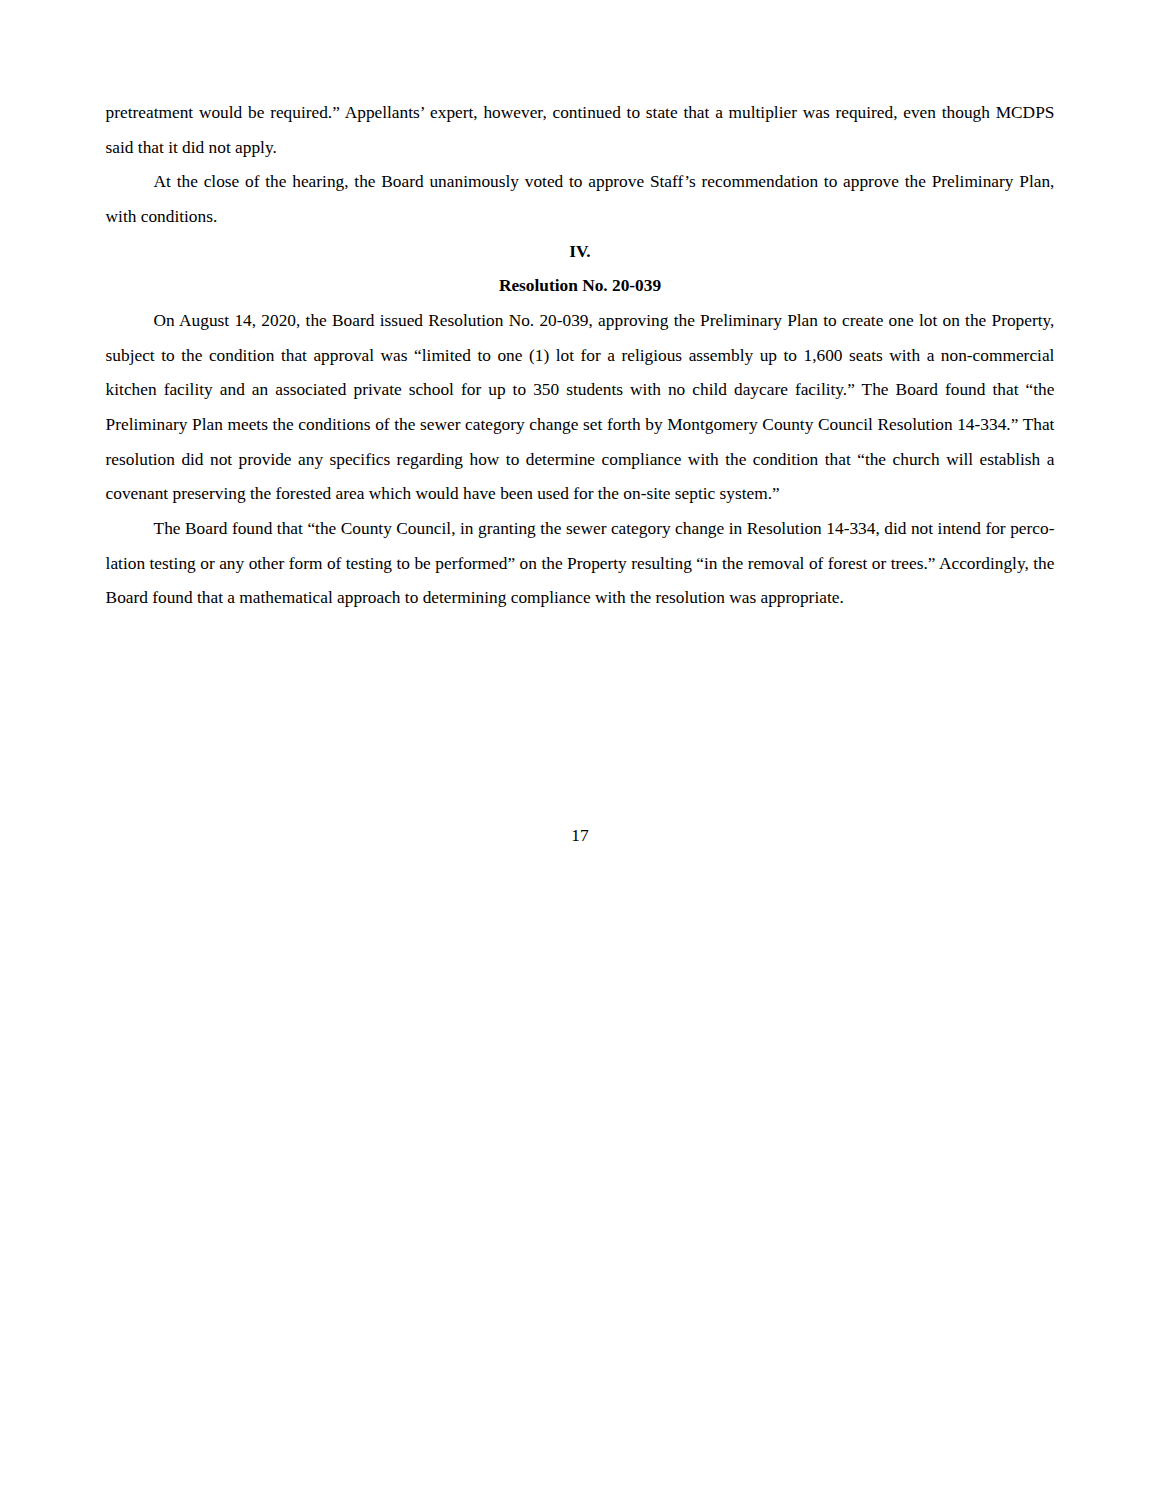pretreatment would be required.” Appellants’ expert, however, continued to state that a multiplier was required, even though MCDPS said that it did not apply.
At the close of the hearing, the Board unanimously voted to approve Staff’s recommendation to approve the Preliminary Plan, with conditions.
IV.
Resolution No. 20-039
On August 14, 2020, the Board issued Resolution No. 20-039, approving the Preliminary Plan to create one lot on the Property, subject to the condition that approval was “limited to one (1) lot for a religious assembly up to 1,600 seats with a non-commercial kitchen facility and an associated private school for up to 350 students with no child daycare facility.” The Board found that “the Preliminary Plan meets the conditions of the sewer category change set forth by Montgomery County Council Resolution 14-334.” That resolution did not provide any specifics regarding how to determine compliance with the condition that “the church will establish a covenant preserving the forested area which would have been used for the on-site septic system.”
The Board found that “the County Council, in granting the sewer category change in Resolution 14-334, did not intend for percolation testing or any other form of testing to be performed” on the Property resulting “in the removal of forest or trees.” Accordingly, the Board found that a mathematical approach to determining compliance with the resolution was appropriate.
17